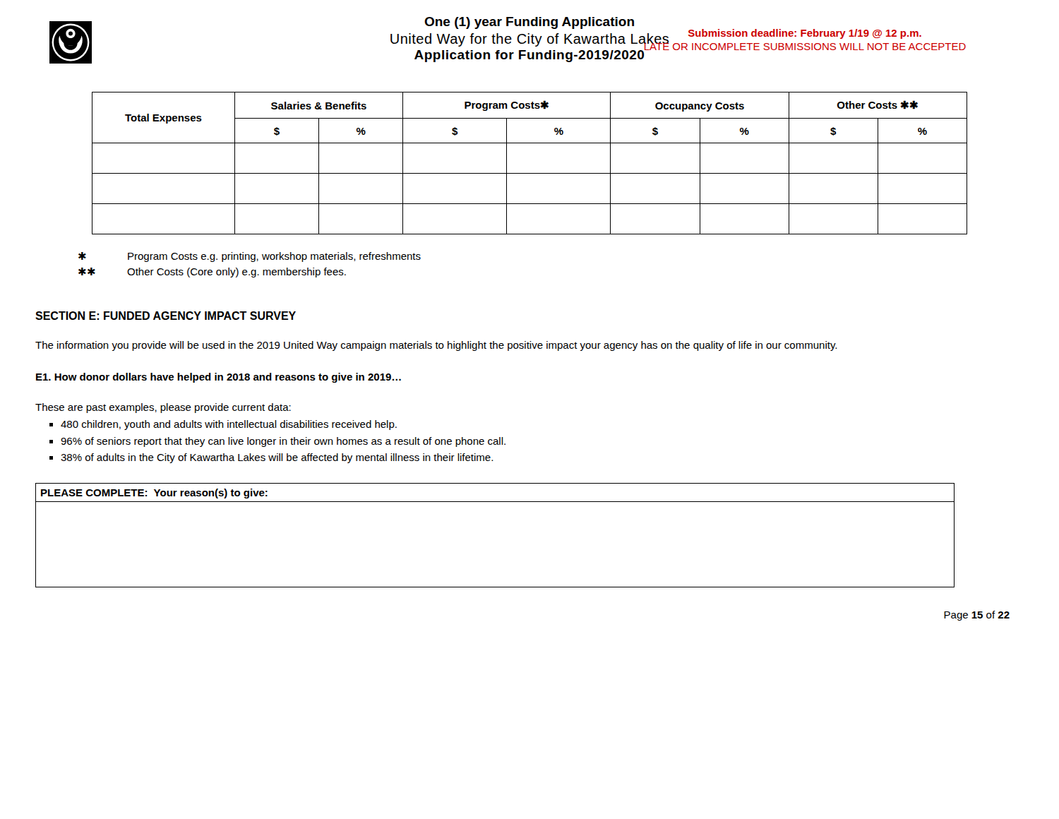One (1) year Funding Application
United Way for the City of Kawartha Lakes
Application for Funding-2019/2020
Submission deadline: February 1/19 @ 12 p.m.
LATE OR INCOMPLETE SUBMISSIONS WILL NOT BE ACCEPTED
| Total Expenses | Salaries & Benefits | Program Costs✱ | Occupancy Costs | Other Costs ✱✱ |
| --- | --- | --- | --- | --- |
| $ | % | $ | % | $ | % | $ | % |
✱Program Costs e.g. printing, workshop materials, refreshments
✱✱Other Costs (Core only) e.g. membership fees.
SECTION E: FUNDED AGENCY IMPACT SURVEY
The information you provide will be used in the 2019 United Way campaign materials to highlight the positive impact your agency has on the quality of life in our community.
E1. How donor dollars have helped in 2018 and reasons to give in 2019…
These are past examples, please provide current data:
480 children, youth and adults with intellectual disabilities received help.
96% of seniors report that they can live longer in their own homes as a result of one phone call.
38% of adults in the City of Kawartha Lakes will be affected by mental illness in their lifetime.
PLEASE COMPLETE: Your reason(s) to give:
Page 15 of 22